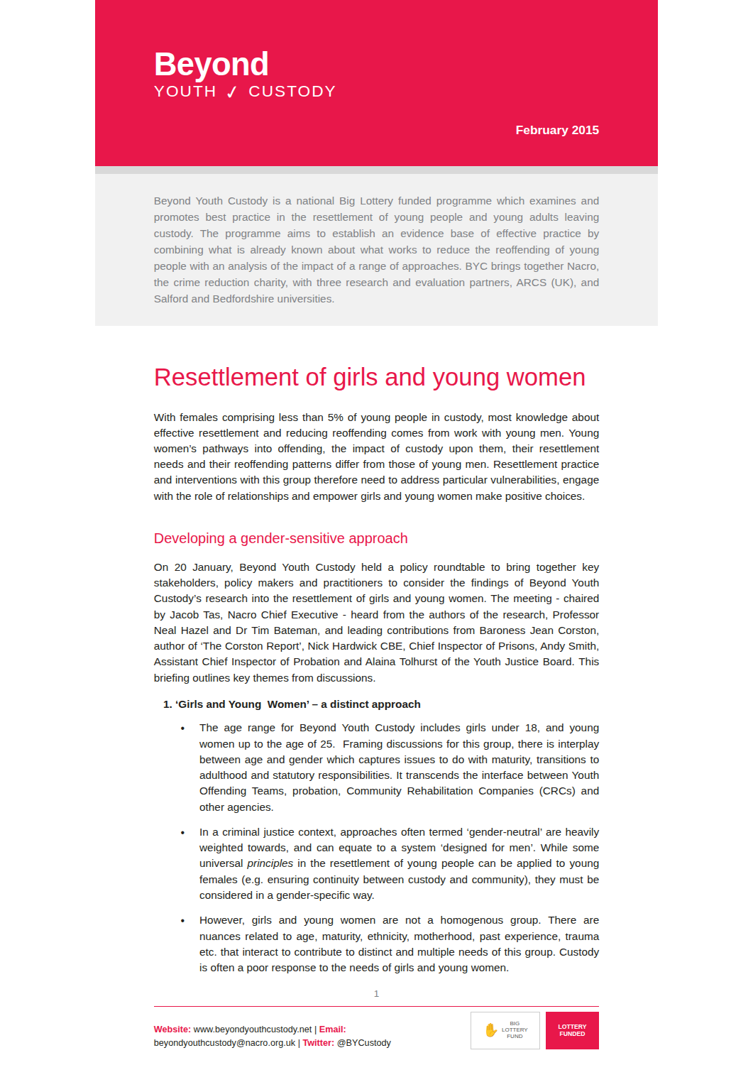Beyond YOUTH ✓ CUSTODY
February 2015
Beyond Youth Custody is a national Big Lottery funded programme which examines and promotes best practice in the resettlement of young people and young adults leaving custody. The programme aims to establish an evidence base of effective practice by combining what is already known about what works to reduce the reoffending of young people with an analysis of the impact of a range of approaches. BYC brings together Nacro, the crime reduction charity, with three research and evaluation partners, ARCS (UK), and Salford and Bedfordshire universities.
Resettlement of girls and young women
With females comprising less than 5% of young people in custody, most knowledge about effective resettlement and reducing reoffending comes from work with young men. Young women’s pathways into offending, the impact of custody upon them, their resettlement needs and their reoffending patterns differ from those of young men. Resettlement practice and interventions with this group therefore need to address particular vulnerabilities, engage with the role of relationships and empower girls and young women make positive choices.
Developing a gender-sensitive approach
On 20 January, Beyond Youth Custody held a policy roundtable to bring together key stakeholders, policy makers and practitioners to consider the findings of Beyond Youth Custody’s research into the resettlement of girls and young women. The meeting - chaired by Jacob Tas, Nacro Chief Executive - heard from the authors of the research, Professor Neal Hazel and Dr Tim Bateman, and leading contributions from Baroness Jean Corston, author of ‘The Corston Report’, Nick Hardwick CBE, Chief Inspector of Prisons, Andy Smith, Assistant Chief Inspector of Probation and Alaina Tolhurst of the Youth Justice Board. This briefing outlines key themes from discussions.
‘Girls and Young Women’ – a distinct approach
The age range for Beyond Youth Custody includes girls under 18, and young women up to the age of 25. Framing discussions for this group, there is interplay between age and gender which captures issues to do with maturity, transitions to adulthood and statutory responsibilities. It transcends the interface between Youth Offending Teams, probation, Community Rehabilitation Companies (CRCs) and other agencies.
In a criminal justice context, approaches often termed ‘gender-neutral’ are heavily weighted towards, and can equate to a system ‘designed for men’. While some universal principles in the resettlement of young people can be applied to young females (e.g. ensuring continuity between custody and community), they must be considered in a gender-specific way.
However, girls and young women are not a homogenous group. There are nuances related to age, maturity, ethnicity, motherhood, past experience, trauma etc. that interact to contribute to distinct and multiple needs of this group. Custody is often a poor response to the needs of girls and young women.
1
Website: www.beyondyouthcustody.net | Email: beyondyouthcustody@nacro.org.uk | Twitter: @BYCustody
✋BIG
LOTTERY
FUND
LOTTERY
FUNDED